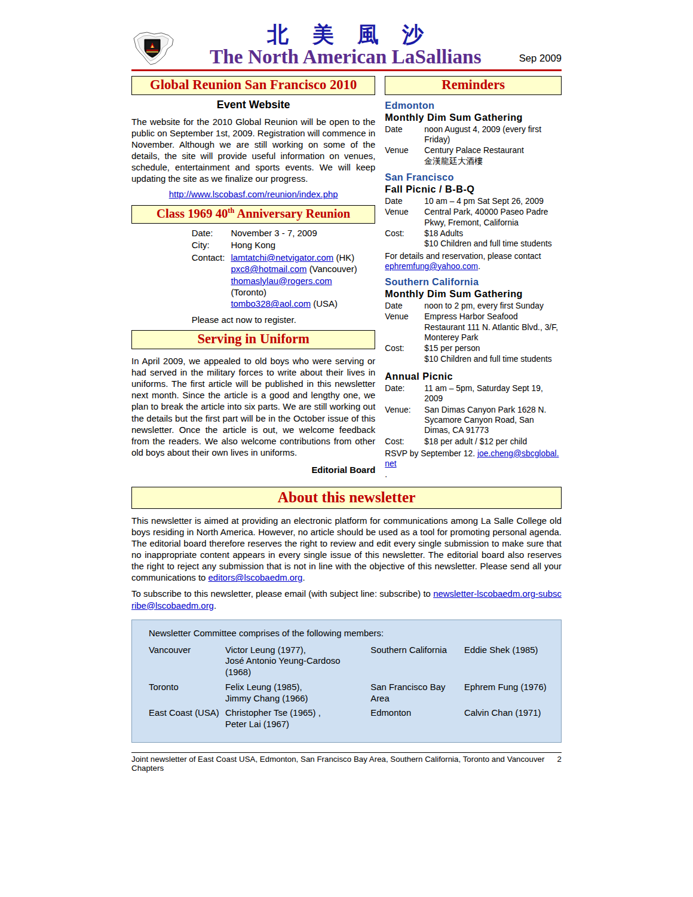北 美 風 沙
The North American LaSallians
Sep 2009
Global Reunion San Francisco 2010
Event Website
The website for the 2010 Global Reunion will be open to the public on September 1st, 2009. Registration will commence in November. Although we are still working on some of the details, the site will provide useful information on venues, schedule, entertainment and sports events. We will keep updating the site as we finalize our progress.
http://www.lscobasf.com/reunion/index.php
Class 1969 40th Anniversary Reunion
| Date: | November 3 - 7, 2009 |
| City: | Hong Kong |
| Contact: | lamtatchi@netvigator.com (HK) pxc8@hotmail.com (Vancouver) thomaslylau@rogers.com (Toronto) tombo328@aol.com (USA) |
Please act now to register.
Serving in Uniform
In April 2009, we appealed to old boys who were serving or had served in the military forces to write about their lives in uniforms. The first article will be published in this newsletter next month. Since the article is a good and lengthy one, we plan to break the article into six parts. We are still working out the details but the first part will be in the October issue of this newsletter. Once the article is out, we welcome feedback from the readers. We also welcome contributions from other old boys about their own lives in uniforms.
Editorial Board
Reminders
Edmonton
Monthly Dim Sum Gathering
| Date | noon August 4, 2009 (every first Friday) |
| Venue | Century Palace Restaurant 金漢龍廷大酒樓 |
San Francisco
Fall Picnic / B-B-Q
| Date | 10 am – 4 pm Sat Sept 26, 2009 |
| Venue | Central Park, 40000 Paseo Padre Pkwy, Fremont, California |
| Cost: | $18 Adults $10 Children and full time students |
For details and reservation, please contact
ephremfung@yahoo.com.
Southern California
Monthly Dim Sum Gathering
| Date | noon to 2 pm, every first Sunday |
| Venue | Empress Harbor Seafood Restaurant 111 N. Atlantic Blvd., 3/F, Monterey Park |
| Cost: | $15 per person $10 Children and full time students |
Annual Picnic
| Date: | 11 am – 5pm, Saturday Sept 19, 2009 |
| Venue: | San Dimas Canyon Park 1628 N. Sycamore Canyon Road, San Dimas, CA 91773 |
| Cost: | $18 per adult / $12 per child |
RSVP by September 12. joe.cheng@sbcglobal.net
.
About this newsletter
This newsletter is aimed at providing an electronic platform for communications among La Salle College old boys residing in North America. However, no article should be used as a tool for promoting personal agenda. The editorial board therefore reserves the right to review and edit every single submission to make sure that no inappropriate content appears in every single issue of this newsletter. The editorial board also reserves the right to reject any submission that is not in line with the objective of this newsletter. Please send all your communications to editors@lscobaedm.org.
To subscribe to this newsletter, please email (with subject line: subscribe) to newsletter-lscobaedm.org-subscribe@lscobaedm.org.
Newsletter Committee comprises of the following members:
| Vancouver | Victor Leung (1977), José Antonio Yeung-Cardoso (1968) | Southern California | Eddie Shek (1985) |
| Toronto | Felix Leung (1985), Jimmy Chang (1966) | San Francisco Bay Area | Ephrem Fung (1976) |
| East Coast (USA) | Christopher Tse (1965) , Peter Lai (1967) | Edmonton | Calvin Chan (1971) |
Joint newsletter of East Coast USA, Edmonton, San Francisco Bay Area, Southern California, Toronto and Vancouver Chapters 2